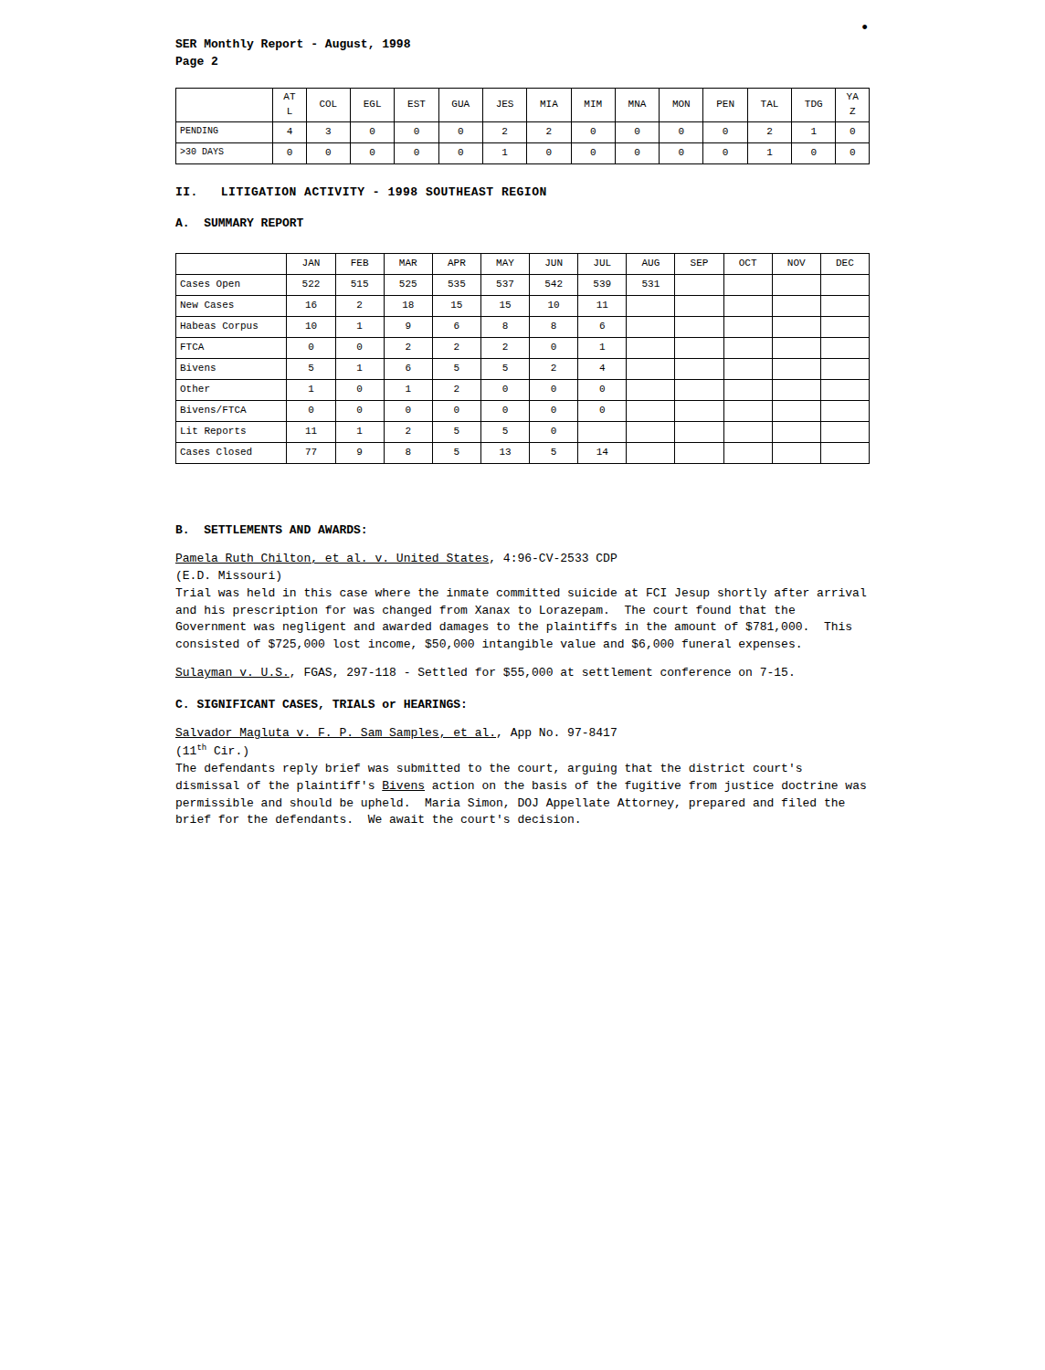•
SER Monthly Report - August, 1998
Page 2
| | AT L | COL | EGL | EST | GUA | JES | MIA | MIM | MNA | MON | PEN | TAL | TDG | YA Z |
| --- | --- | --- | --- | --- | --- | --- | --- | --- | --- | --- | --- | --- | --- | --- |
| PENDING | 4 | 3 | 0 | 0 | 0 | 2 | 2 | 0 | 0 | 0 | 0 | 2 | 1 | 0 |
| >30 DAYS | 0 | 0 | 0 | 0 | 0 | 1 | 0 | 0 | 0 | 0 | 0 | 1 | 0 | 0 |
II. LITIGATION ACTIVITY - 1998 SOUTHEAST REGION
A. SUMMARY REPORT
| | JAN | FEB | MAR | APR | MAY | JUN | JUL | AUG | SEP | OCT | NOV | DEC |
| --- | --- | --- | --- | --- | --- | --- | --- | --- | --- | --- | --- | --- |
| Cases Open | 522 | 515 | 525 | 535 | 537 | 542 | 539 | 531 | | | | |
| New Cases | 16 | 2 | 18 | 15 | 15 | 10 | 11 | | | | | |
| Habeas Corpus | 10 | 1 | 9 | 6 | 8 | 8 | 6 | | | | | |
| FTCA | 0 | 0 | 2 | 2 | 2 | 0 | 1 | | | | | |
| Bivens | 5 | 1 | 6 | 5 | 5 | 2 | 4 | | | | | |
| Other | 1 | 0 | 1 | 2 | 0 | 0 | 0 | | | | | |
| Bivens/FTCA | 0 | 0 | 0 | 0 | 0 | 0 | 0 | | | | | |
| Lit Reports | 11 | 1 | 2 | 5 | 5 | 0 | | | | | | |
| Cases Closed | 77 | 9 | 8 | 5 | 13 | 5 | 14 | | | | | |
B. SETTLEMENTS AND AWARDS:
Pamela Ruth Chilton, et al. v. United States, 4:96-CV-2533 CDP
(E.D. Missouri)
Trial was held in this case where the inmate committed suicide at FCI Jesup shortly after arrival and his prescription for was changed from Xanax to Lorazepam. The court found that the Government was negligent and awarded damages to the plaintiffs in the amount of $781,000. This consisted of $725,000 lost income, $50,000 intangible value and $6,000 funeral expenses.
Sulayman v. U.S., FGAS, 297-118 - Settled for $55,000 at settlement conference on 7-15.
C. SIGNIFICANT CASES, TRIALS or HEARINGS:
Salvador Magluta v. F. P. Sam Samples, et al., App No. 97-8417
(11th Cir.)
The defendants reply brief was submitted to the court, arguing that the district court's dismissal of the plaintiff's Bivens action on the basis of the fugitive from justice doctrine was permissible and should be upheld. Maria Simon, DOJ Appellate Attorney, prepared and filed the brief for the defendants. We await the court's decision.